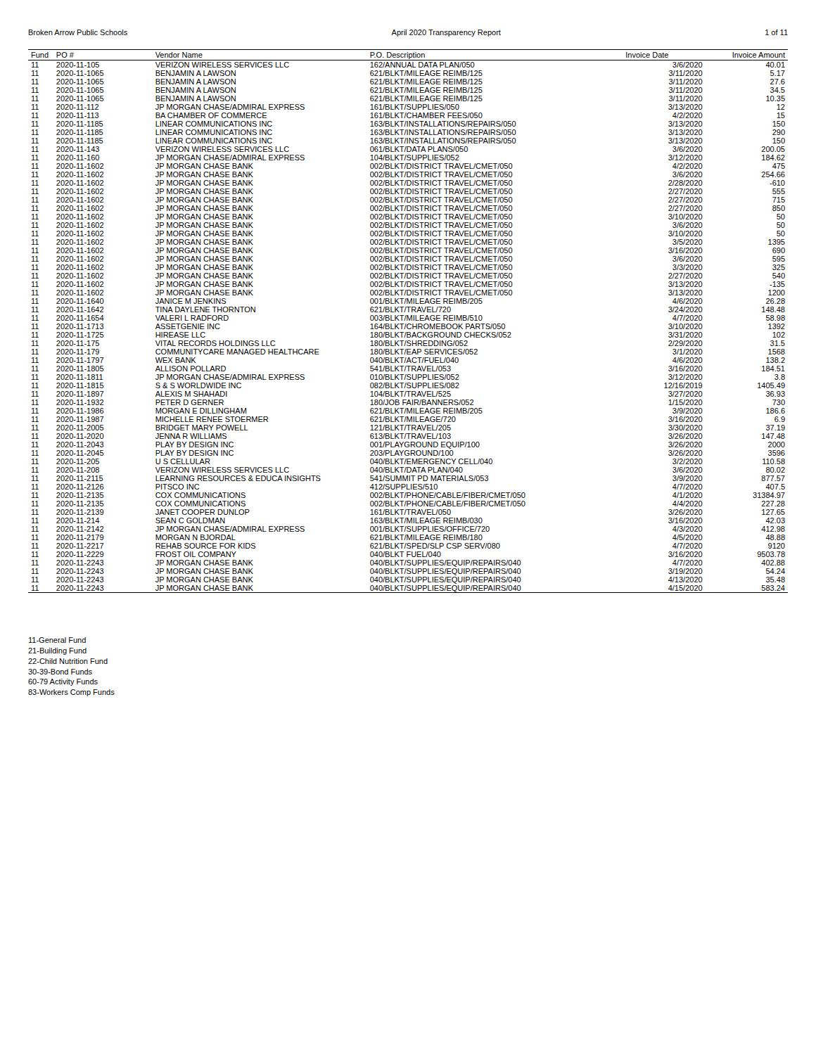Broken Arrow Public Schools
April 2020 Transparency Report
1 of 11
| Fund | PO # | Vendor Name | P.O. Description | Invoice Date | Invoice Amount |
| --- | --- | --- | --- | --- | --- |
| 11 | 2020-11-105 | VERIZON WIRELESS SERVICES LLC | 162/ANNUAL DATA PLAN/050 | 3/6/2020 | 40.01 |
| 11 | 2020-11-1065 | BENJAMIN A LAWSON | 621/BLKT/MILEAGE REIMB/125 | 3/11/2020 | 5.17 |
| 11 | 2020-11-1065 | BENJAMIN A LAWSON | 621/BLKT/MILEAGE REIMB/125 | 3/11/2020 | 27.6 |
| 11 | 2020-11-1065 | BENJAMIN A LAWSON | 621/BLKT/MILEAGE REIMB/125 | 3/11/2020 | 34.5 |
| 11 | 2020-11-1065 | BENJAMIN A LAWSON | 621/BLKT/MILEAGE REIMB/125 | 3/11/2020 | 10.35 |
| 11 | 2020-11-112 | JP MORGAN CHASE/ADMIRAL EXPRESS | 161/BLKT/SUPPLIES/050 | 3/13/2020 | 12 |
| 11 | 2020-11-113 | BA CHAMBER OF COMMERCE | 161/BLKT/CHAMBER FEES/050 | 4/2/2020 | 15 |
| 11 | 2020-11-1185 | LINEAR COMMUNICATIONS INC | 163/BLKT/INSTALLATIONS/REPAIRS/050 | 3/13/2020 | 150 |
| 11 | 2020-11-1185 | LINEAR COMMUNICATIONS INC | 163/BLKT/INSTALLATIONS/REPAIRS/050 | 3/13/2020 | 290 |
| 11 | 2020-11-1185 | LINEAR COMMUNICATIONS INC | 163/BLKT/INSTALLATIONS/REPAIRS/050 | 3/13/2020 | 150 |
| 11 | 2020-11-143 | VERIZON WIRELESS SERVICES LLC | 061/BLKT/DATA PLANS/050 | 3/6/2020 | 200.05 |
| 11 | 2020-11-160 | JP MORGAN CHASE/ADMIRAL EXPRESS | 104/BLKT/SUPPLIES/052 | 3/12/2020 | 184.62 |
| 11 | 2020-11-1602 | JP MORGAN CHASE BANK | 002/BLKT/DISTRICT TRAVEL/CMET/050 | 4/2/2020 | 475 |
| 11 | 2020-11-1602 | JP MORGAN CHASE BANK | 002/BLKT/DISTRICT TRAVEL/CMET/050 | 3/6/2020 | 254.66 |
| 11 | 2020-11-1602 | JP MORGAN CHASE BANK | 002/BLKT/DISTRICT TRAVEL/CMET/050 | 2/28/2020 | -610 |
| 11 | 2020-11-1602 | JP MORGAN CHASE BANK | 002/BLKT/DISTRICT TRAVEL/CMET/050 | 2/27/2020 | 555 |
| 11 | 2020-11-1602 | JP MORGAN CHASE BANK | 002/BLKT/DISTRICT TRAVEL/CMET/050 | 2/27/2020 | 715 |
| 11 | 2020-11-1602 | JP MORGAN CHASE BANK | 002/BLKT/DISTRICT TRAVEL/CMET/050 | 2/27/2020 | 850 |
| 11 | 2020-11-1602 | JP MORGAN CHASE BANK | 002/BLKT/DISTRICT TRAVEL/CMET/050 | 3/10/2020 | 50 |
| 11 | 2020-11-1602 | JP MORGAN CHASE BANK | 002/BLKT/DISTRICT TRAVEL/CMET/050 | 3/6/2020 | 50 |
| 11 | 2020-11-1602 | JP MORGAN CHASE BANK | 002/BLKT/DISTRICT TRAVEL/CMET/050 | 3/10/2020 | 50 |
| 11 | 2020-11-1602 | JP MORGAN CHASE BANK | 002/BLKT/DISTRICT TRAVEL/CMET/050 | 3/5/2020 | 1395 |
| 11 | 2020-11-1602 | JP MORGAN CHASE BANK | 002/BLKT/DISTRICT TRAVEL/CMET/050 | 3/16/2020 | 690 |
| 11 | 2020-11-1602 | JP MORGAN CHASE BANK | 002/BLKT/DISTRICT TRAVEL/CMET/050 | 3/6/2020 | 595 |
| 11 | 2020-11-1602 | JP MORGAN CHASE BANK | 002/BLKT/DISTRICT TRAVEL/CMET/050 | 3/3/2020 | 325 |
| 11 | 2020-11-1602 | JP MORGAN CHASE BANK | 002/BLKT/DISTRICT TRAVEL/CMET/050 | 2/27/2020 | 540 |
| 11 | 2020-11-1602 | JP MORGAN CHASE BANK | 002/BLKT/DISTRICT TRAVEL/CMET/050 | 3/13/2020 | -135 |
| 11 | 2020-11-1602 | JP MORGAN CHASE BANK | 002/BLKT/DISTRICT TRAVEL/CMET/050 | 3/13/2020 | 1200 |
| 11 | 2020-11-1640 | JANICE M JENKINS | 001/BLKT/MILEAGE REIMB/205 | 4/6/2020 | 26.28 |
| 11 | 2020-11-1642 | TINA DAYLENE THORNTON | 621/BLKT/TRAVEL/720 | 3/24/2020 | 148.48 |
| 11 | 2020-11-1654 | VALERI L RADFORD | 003/BLKT/MILEAGE REIMB/510 | 4/7/2020 | 58.98 |
| 11 | 2020-11-1713 | ASSETGENIE INC | 164/BLKT/CHROMEBOOK PARTS/050 | 3/10/2020 | 1392 |
| 11 | 2020-11-1725 | HIREASE LLC | 180/BLKT/BACKGROUND CHECKS/052 | 3/31/2020 | 102 |
| 11 | 2020-11-175 | VITAL RECORDS HOLDINGS LLC | 180/BLKT/SHREDDING/052 | 2/29/2020 | 31.5 |
| 11 | 2020-11-179 | COMMUNITYCARE MANAGED HEALTHCARE | 180/BLKT/EAP SERVICES/052 | 3/1/2020 | 1568 |
| 11 | 2020-11-1797 | WEX BANK | 040/BLKT/ACT/FUEL/040 | 4/6/2020 | 138.2 |
| 11 | 2020-11-1805 | ALLISON POLLARD | 541/BLKT/TRAVEL/053 | 3/16/2020 | 184.51 |
| 11 | 2020-11-1811 | JP MORGAN CHASE/ADMIRAL EXPRESS | 010/BLKT/SUPPLIES/052 | 3/12/2020 | 3.8 |
| 11 | 2020-11-1815 | S & S WORLDWIDE INC | 082/BLKT/SUPPLIES/082 | 12/16/2019 | 1405.49 |
| 11 | 2020-11-1897 | ALEXIS M SHAHADI | 104/BLKT/TRAVEL/525 | 3/27/2020 | 36.93 |
| 11 | 2020-11-1932 | PETER D GERNER | 180/JOB FAIR/BANNERS/052 | 1/15/2020 | 730 |
| 11 | 2020-11-1986 | MORGAN E DILLINGHAM | 621/BLKT/MILEAGE REIMB/205 | 3/9/2020 | 186.6 |
| 11 | 2020-11-1987 | MICHELLE RENEE STOERMER | 621/BLKT/MILEAGE/720 | 3/16/2020 | 6.9 |
| 11 | 2020-11-2005 | BRIDGET MARY POWELL | 121/BLKT/TRAVEL/205 | 3/30/2020 | 37.19 |
| 11 | 2020-11-2020 | JENNA R WILLIAMS | 613/BLKT/TRAVEL/103 | 3/26/2020 | 147.48 |
| 11 | 2020-11-2043 | PLAY BY DESIGN INC | 001/PLAYGROUND EQUIP/100 | 3/26/2020 | 2000 |
| 11 | 2020-11-2045 | PLAY BY DESIGN INC | 203/PLAYGROUND/100 | 3/26/2020 | 3596 |
| 11 | 2020-11-205 | U S CELLULAR | 040/BLKT/EMERGENCY CELL/040 | 3/2/2020 | 110.58 |
| 11 | 2020-11-208 | VERIZON WIRELESS SERVICES LLC | 040/BLKT/DATA PLAN/040 | 3/6/2020 | 80.02 |
| 11 | 2020-11-2115 | LEARNING RESOURCES & EDUCA INSIGHTS | 541/SUMMIT PD MATERIALS/053 | 3/9/2020 | 877.57 |
| 11 | 2020-11-2126 | PITSCO INC | 412/SUPPLIES/510 | 4/7/2020 | 407.5 |
| 11 | 2020-11-2135 | COX COMMUNICATIONS | 002/BLKT/PHONE/CABLE/FIBER/CMET/050 | 4/1/2020 | 31384.97 |
| 11 | 2020-11-2135 | COX COMMUNICATIONS | 002/BLKT/PHONE/CABLE/FIBER/CMET/050 | 4/4/2020 | 227.28 |
| 11 | 2020-11-2139 | JANET COOPER DUNLOP | 161/BLKT/TRAVEL/050 | 3/26/2020 | 127.65 |
| 11 | 2020-11-214 | SEAN C GOLDMAN | 163/BLKT/MILEAGE REIMB/030 | 3/16/2020 | 42.03 |
| 11 | 2020-11-2142 | JP MORGAN CHASE/ADMIRAL EXPRESS | 001/BLKT/SUPPLIES/OFFICE/720 | 4/3/2020 | 412.98 |
| 11 | 2020-11-2179 | MORGAN N BJORDAL | 621/BLKT/MILEAGE REIMB/180 | 4/5/2020 | 48.88 |
| 11 | 2020-11-2217 | REHAB SOURCE FOR KIDS | 621/BLKT/SPED/SLP CSP SERV/080 | 4/7/2020 | 9120 |
| 11 | 2020-11-2229 | FROST OIL COMPANY | 040/BLKT FUEL/040 | 3/16/2020 | 9503.78 |
| 11 | 2020-11-2243 | JP MORGAN CHASE BANK | 040/BLKT/SUPPLIES/EQUIP/REPAIRS/040 | 4/7/2020 | 402.88 |
| 11 | 2020-11-2243 | JP MORGAN CHASE BANK | 040/BLKT/SUPPLIES/EQUIP/REPAIRS/040 | 3/19/2020 | 54.24 |
| 11 | 2020-11-2243 | JP MORGAN CHASE BANK | 040/BLKT/SUPPLIES/EQUIP/REPAIRS/040 | 4/13/2020 | 35.48 |
| 11 | 2020-11-2243 | JP MORGAN CHASE BANK | 040/BLKT/SUPPLIES/EQUIP/REPAIRS/040 | 4/15/2020 | 583.24 |
11-General Fund
21-Building Fund
22-Child Nutrition Fund
30-39-Bond Funds
60-79 Activity Funds
83-Workers Comp Funds